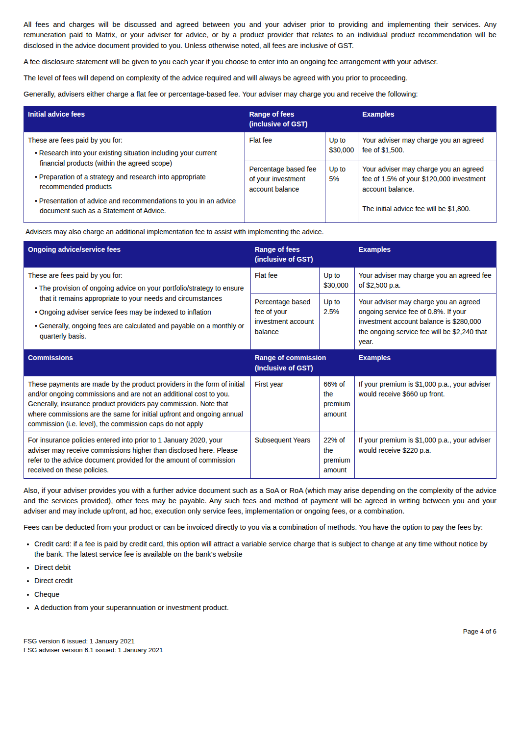All fees and charges will be discussed and agreed between you and your adviser prior to providing and implementing their services. Any remuneration paid to Matrix, or your adviser for advice, or by a product provider that relates to an individual product recommendation will be disclosed in the advice document provided to you. Unless otherwise noted, all fees are inclusive of GST.
A fee disclosure statement will be given to you each year if you choose to enter into an ongoing fee arrangement with your adviser.
The level of fees will depend on complexity of the advice required and will always be agreed with you prior to proceeding.
Generally, advisers either charge a flat fee or percentage-based fee. Your adviser may charge you and receive the following:
| Initial advice fees | Range of fees (inclusive of GST) | Examples |
| --- | --- | --- |
| These are fees paid by you for: • Research into your existing situation including your current financial products (within the agreed scope) • Preparation of a strategy and research into appropriate recommended products • Presentation of advice and recommendations to you in an advice document such as a Statement of Advice. | Flat fee | Up to $30,000 | Your adviser may charge you an agreed fee of $1,500. |
| Percentage based fee of your investment account balance | Up to 5% | Your adviser may charge you an agreed fee of 1.5% of your $120,000 investment account balance. The initial advice fee will be $1,800. |
| Advisers may also charge an additional implementation fee to assist with implementing the advice. |
| Ongoing advice/service fees | Range of fees (inclusive of GST) | Examples |
| --- | --- | --- |
| These are fees paid by you for: • The provision of ongoing advice on your portfolio/strategy to ensure that it remains appropriate to your needs and circumstances • Ongoing adviser service fees may be indexed to inflation • Generally, ongoing fees are calculated and payable on a monthly or quarterly basis. | Flat fee | Up to $30,000 | Your adviser may charge you an agreed fee of $2,500 p.a. |
| Percentage based fee of your investment account balance | Up to 2.5% | Your adviser may charge you an agreed ongoing service fee of 0.8%. If your investment account balance is $280,000 the ongoing service fee will be $2,240 that year. |
| Commissions | Range of commission (Inclusive of GST) | Examples |
| These payments are made by the product providers in the form of initial and/or ongoing commissions and are not an additional cost to you. Generally, insurance product providers pay commission. Note that where commissions are the same for initial upfront and ongoing annual commission (i.e. level), the commission caps do not apply | First year | 66% of the premium amount | If your premium is $1,000 p.a., your adviser would receive $660 up front. |
| For insurance policies entered into prior to 1 January 2020, your adviser may receive commissions higher than disclosed here. Please refer to the advice document provided for the amount of commission received on these policies. | Subsequent Years | 22% of the premium amount | If your premium is $1,000 p.a., your adviser would receive $220 p.a. |
Also, if your adviser provides you with a further advice document such as a SoA or RoA (which may arise depending on the complexity of the advice and the services provided), other fees may be payable. Any such fees and method of payment will be agreed in writing between you and your adviser and may include upfront, ad hoc, execution only service fees, implementation or ongoing fees, or a combination.
Fees can be deducted from your product or can be invoiced directly to you via a combination of methods. You have the option to pay the fees by:
Credit card: if a fee is paid by credit card, this option will attract a variable service charge that is subject to change at any time without notice by the bank. The latest service fee is available on the bank's website
Direct debit
Direct credit
Cheque
A deduction from your superannuation or investment product.
Page 4 of 6
FSG version 6 issued: 1 January 2021
FSG adviser version 6.1 issued: 1 January 2021